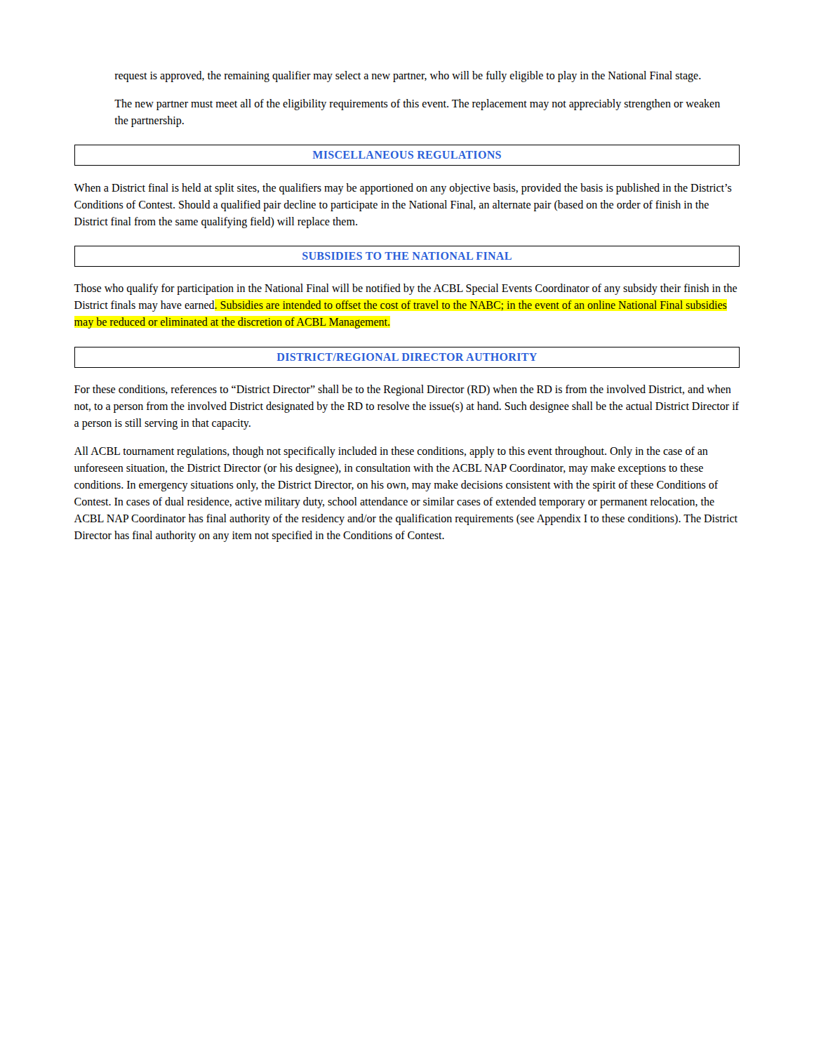request is approved, the remaining qualifier may select a new partner, who will be fully eligible to play in the National Final stage.
The new partner must meet all of the eligibility requirements of this event. The replacement may not appreciably strengthen or weaken the partnership.
MISCELLANEOUS REGULATIONS
When a District final is held at split sites, the qualifiers may be apportioned on any objective basis, provided the basis is published in the District’s Conditions of Contest. Should a qualified pair decline to participate in the National Final, an alternate pair (based on the order of finish in the District final from the same qualifying field) will replace them.
SUBSIDIES TO THE NATIONAL FINAL
Those who qualify for participation in the National Final will be notified by the ACBL Special Events Coordinator of any subsidy their finish in the District finals may have earned. Subsidies are intended to offset the cost of travel to the NABC; in the event of an online National Final subsidies may be reduced or eliminated at the discretion of ACBL Management.
DISTRICT/REGIONAL DIRECTOR AUTHORITY
For these conditions, references to “District Director” shall be to the Regional Director (RD) when the RD is from the involved District, and when not, to a person from the involved District designated by the RD to resolve the issue(s) at hand. Such designee shall be the actual District Director if a person is still serving in that capacity.
All ACBL tournament regulations, though not specifically included in these conditions, apply to this event throughout. Only in the case of an unforeseen situation, the District Director (or his designee), in consultation with the ACBL NAP Coordinator, may make exceptions to these conditions. In emergency situations only, the District Director, on his own, may make decisions consistent with the spirit of these Conditions of Contest. In cases of dual residence, active military duty, school attendance or similar cases of extended temporary or permanent relocation, the ACBL NAP Coordinator has final authority of the residency and/or the qualification requirements (see Appendix I to these conditions). The District Director has final authority on any item not specified in the Conditions of Contest.